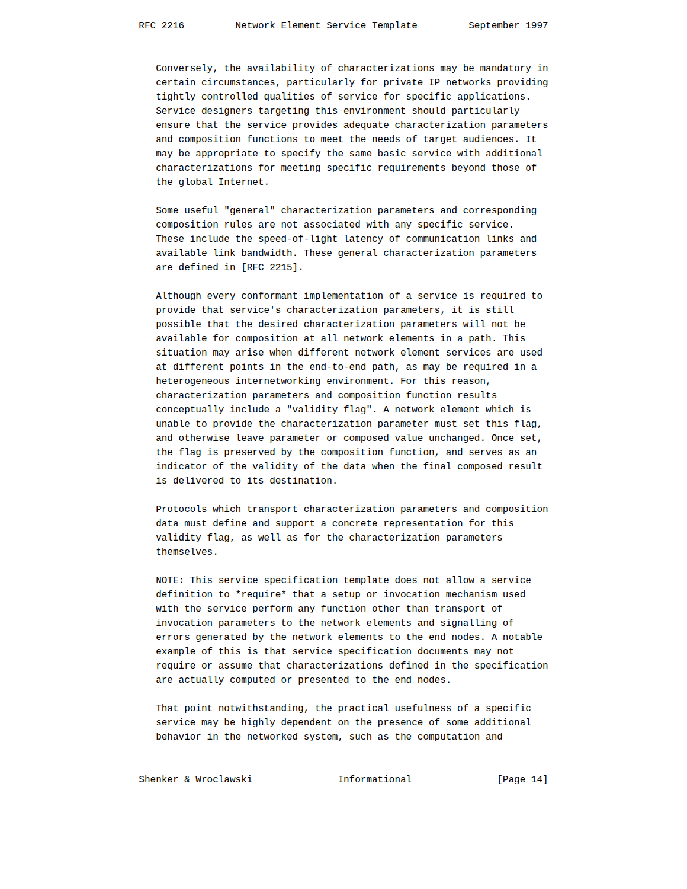RFC 2216 Network Element Service Template September 1997
Conversely, the availability of characterizations may be mandatory in certain circumstances, particularly for private IP networks providing tightly controlled qualities of service for specific applications. Service designers targeting this environment should particularly ensure that the service provides adequate characterization parameters and composition functions to meet the needs of target audiences. It may be appropriate to specify the same basic service with additional characterizations for meeting specific requirements beyond those of the global Internet.
Some useful "general" characterization parameters and corresponding composition rules are not associated with any specific service. These include the speed-of-light latency of communication links and available link bandwidth. These general characterization parameters are defined in [RFC 2215].
Although every conformant implementation of a service is required to provide that service's characterization parameters, it is still possible that the desired characterization parameters will not be available for composition at all network elements in a path. This situation may arise when different network element services are used at different points in the end-to-end path, as may be required in a heterogeneous internetworking environment. For this reason, characterization parameters and composition function results conceptually include a "validity flag". A network element which is unable to provide the characterization parameter must set this flag, and otherwise leave parameter or composed value unchanged. Once set, the flag is preserved by the composition function, and serves as an indicator of the validity of the data when the final composed result is delivered to its destination.
Protocols which transport characterization parameters and composition data must define and support a concrete representation for this validity flag, as well as for the characterization parameters themselves.
NOTE: This service specification template does not allow a service definition to *require* that a setup or invocation mechanism used with the service perform any function other than transport of invocation parameters to the network elements and signalling of errors generated by the network elements to the end nodes. A notable example of this is that service specification documents may not require or assume that characterizations defined in the specification are actually computed or presented to the end nodes.
That point notwithstanding, the practical usefulness of a specific service may be highly dependent on the presence of some additional behavior in the networked system, such as the computation and
Shenker & Wroclawski Informational [Page 14]